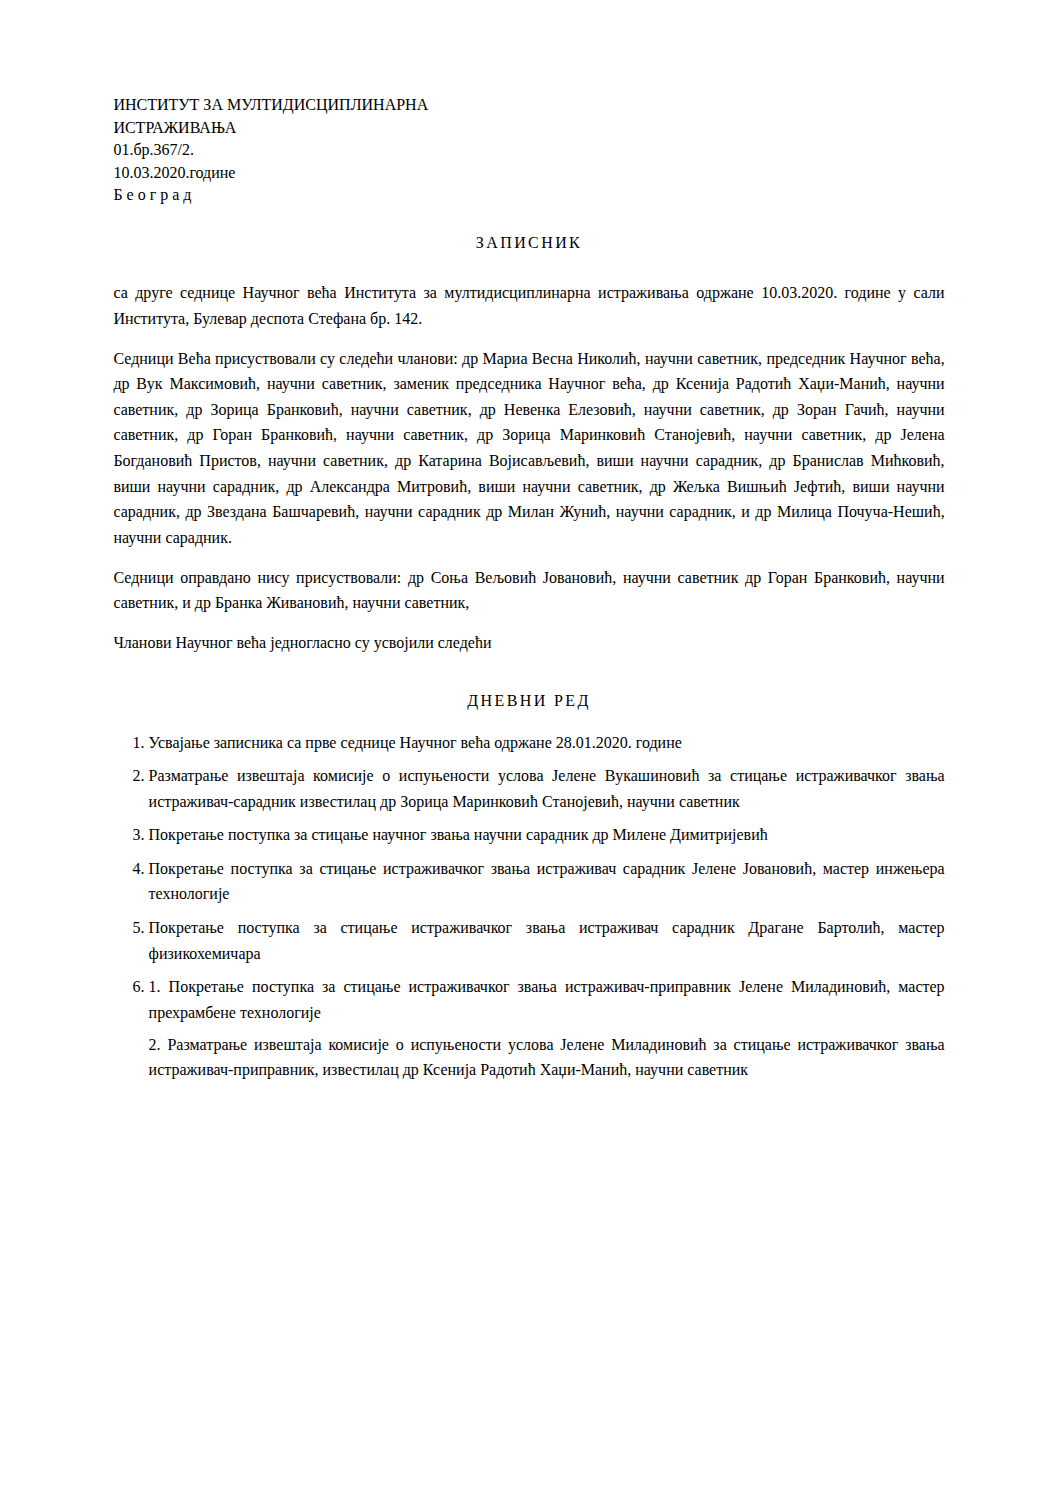ИНСТИТУТ ЗА МУЛТИДИСЦИПЛИНАРНА
ИСТРАЖИВАЊА
01.бр.367/2.
10.03.2020.године
Београд
ЗАПИСНИК
са друге седнице Научног већа Института за мултидисциплинарна истраживања одржане 10.03.2020. године у сали Института, Булевар деспота Стефана бр. 142.
Седници Већа присуствовали су следећи чланови: др Мариа Весна Николић, научни саветник, председник Научног већа, др Вук Максимовић, научни саветник, заменик председника Научног већа, др Ксенија Радотић Хаџи-Манић, научни саветник, др Зорица Бранковић, научни саветник, др Невенка Елезовић, научни саветник, др Зоран Гачић, научни саветник, др Горан Бранковић, научни саветник, др Зорица Маринковић Станојевић, научни саветник, др Јелена Богдановић Пристов, научни саветник, др Катарина Војисављевић, виши научни сарадник, др Бранислав Мићковић, виши научни сарадник, др Александра Митровић, виши научни саветник, др Жељка Вишњић Јефтић, виши научни сарадник, др Звездана Башчаревић, научни сарадник др Милан Жунић, научни сарадник, и др Милица Почуча-Нешић, научни сарадник.
Седници оправдано нису присуствовали: др Соња Вељовић Јовановић, научни саветник др Горан Бранковић, научни саветник, и др Бранка Живановић, научни саветник,
Чланови Научног већа једногласно су усвојили следећи
ДНЕВНИ РЕД
Усвајање записника са прве седнице Научног већа одржане 28.01.2020. године
Разматрање извештаја комисије о испуњености услова Јелене Вукашиновић за стицање истраживачког звања истраживач-сарадник известилац др Зорица Маринковић Станојевић, научни саветник
Покретање поступка за стицање научног звања научни сарадник др Милене Димитријевић
Покретање поступка за стицање истраживачког звања истраживач сарадник Јелене Јовановић, мастер инжењера технологије
Покретање поступка за стицање истраживачког звања истраживач сарадник Драгане Бартолић, мастер физикохемичара
1. Покретање поступка за стицање истраживачког звања истраживач-приправник Јелене Миладиновић, мастер прехрамбене технологије
2. Разматрање извештаја комисије о испуњености услова Јелене Миладиновић за стицање истраживачког звања истраживач-приправник, известилац др Ксенија Радотић Хаџи-Манић, научни саветник